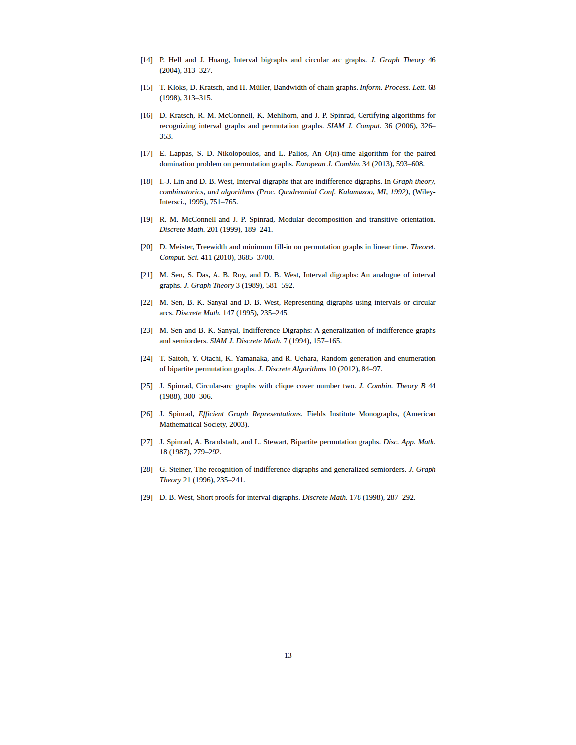[14] P. Hell and J. Huang, Interval bigraphs and circular arc graphs. J. Graph Theory 46 (2004), 313–327.
[15] T. Kloks, D. Kratsch, and H. Müller, Bandwidth of chain graphs. Inform. Process. Lett. 68 (1998), 313–315.
[16] D. Kratsch, R. M. McConnell, K. Mehlhorn, and J. P. Spinrad, Certifying algorithms for recognizing interval graphs and permutation graphs. SIAM J. Comput. 36 (2006), 326–353.
[17] E. Lappas, S. D. Nikolopoulos, and L. Palios, An O(n)-time algorithm for the paired domination problem on permutation graphs. European J. Combin. 34 (2013), 593–608.
[18] I.-J. Lin and D. B. West, Interval digraphs that are indifference digraphs. In Graph theory, combinatorics, and algorithms (Proc. Quadrennial Conf. Kalamazoo, MI, 1992), (Wiley-Intersci., 1995), 751–765.
[19] R. M. McConnell and J. P. Spinrad, Modular decomposition and transitive orientation. Discrete Math. 201 (1999), 189–241.
[20] D. Meister, Treewidth and minimum fill-in on permutation graphs in linear time. Theoret. Comput. Sci. 411 (2010), 3685–3700.
[21] M. Sen, S. Das, A. B. Roy, and D. B. West, Interval digraphs: An analogue of interval graphs. J. Graph Theory 3 (1989), 581–592.
[22] M. Sen, B. K. Sanyal and D. B. West, Representing digraphs using intervals or circular arcs. Discrete Math. 147 (1995), 235–245.
[23] M. Sen and B. K. Sanyal, Indifference Digraphs: A generalization of indifference graphs and semiorders. SIAM J. Discrete Math. 7 (1994), 157–165.
[24] T. Saitoh, Y. Otachi, K. Yamanaka, and R. Uehara, Random generation and enumeration of bipartite permutation graphs. J. Discrete Algorithms 10 (2012), 84–97.
[25] J. Spinrad, Circular-arc graphs with clique cover number two. J. Combin. Theory B 44 (1988), 300–306.
[26] J. Spinrad, Efficient Graph Representations. Fields Institute Monographs, (American Mathematical Society, 2003).
[27] J. Spinrad, A. Brandstadt, and L. Stewart, Bipartite permutation graphs. Disc. App. Math. 18 (1987), 279–292.
[28] G. Steiner, The recognition of indifference digraphs and generalized semiorders. J. Graph Theory 21 (1996), 235–241.
[29] D. B. West, Short proofs for interval digraphs. Discrete Math. 178 (1998), 287–292.
13